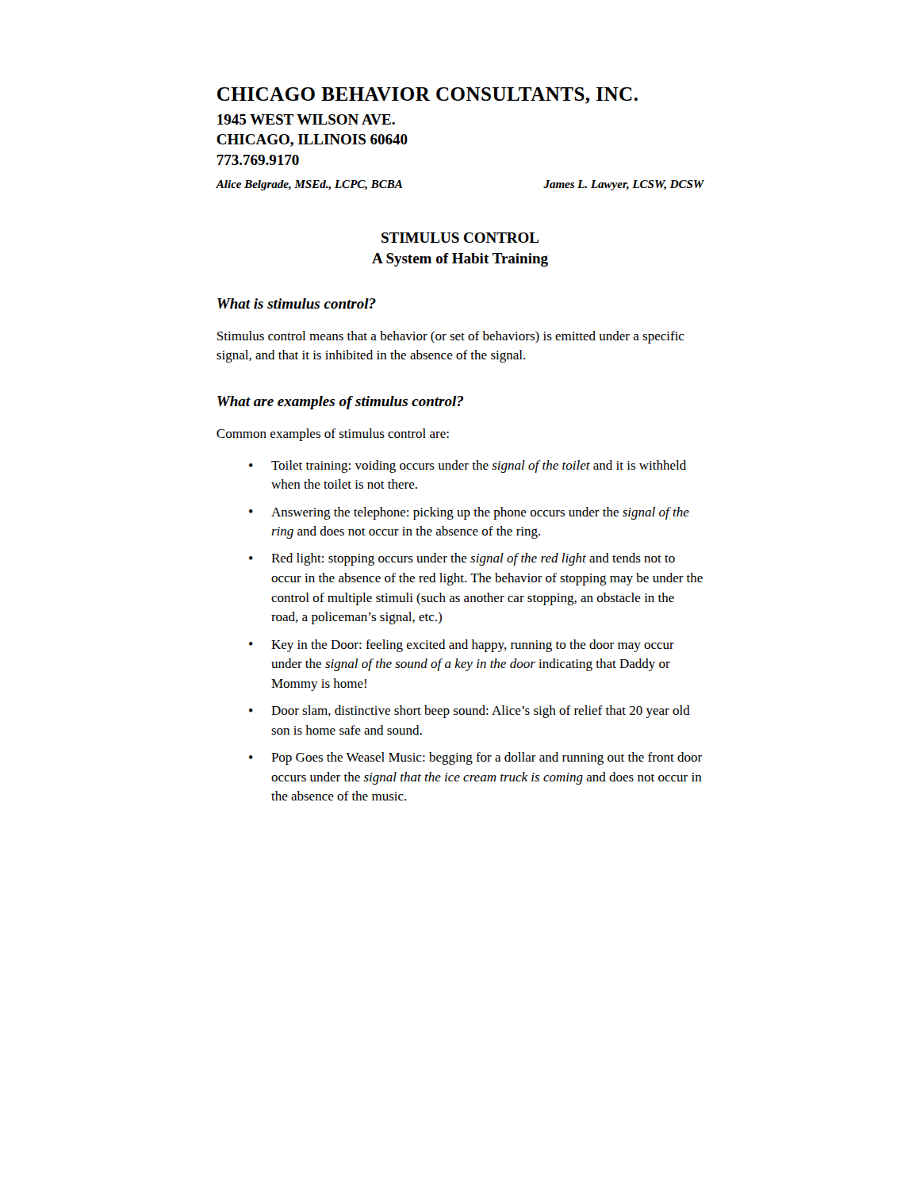CHICAGO BEHAVIOR CONSULTANTS, INC.
1945 WEST WILSON AVE.
CHICAGO, ILLINOIS 60640
773.769.9170
Alice Belgrade, MSEd., LCPC, BCBA James L. Lawyer, LCSW, DCSW
STIMULUS CONTROL A System of Habit Training
What is stimulus control?
Stimulus control means that a behavior (or set of behaviors) is emitted under a specific signal, and that it is inhibited in the absence of the signal.
What are examples of stimulus control?
Common examples of stimulus control are:
Toilet training: voiding occurs under the signal of the toilet and it is withheld when the toilet is not there.
Answering the telephone: picking up the phone occurs under the signal of the ring and does not occur in the absence of the ring.
Red light: stopping occurs under the signal of the red light and tends not to occur in the absence of the red light. The behavior of stopping may be under the control of multiple stimuli (such as another car stopping, an obstacle in the road, a policeman’s signal, etc.)
Key in the Door: feeling excited and happy, running to the door may occur under the signal of the sound of a key in the door indicating that Daddy or Mommy is home!
Door slam, distinctive short beep sound: Alice’s sigh of relief that 20 year old son is home safe and sound.
Pop Goes the Weasel Music: begging for a dollar and running out the front door occurs under the signal that the ice cream truck is coming and does not occur in the absence of the music.